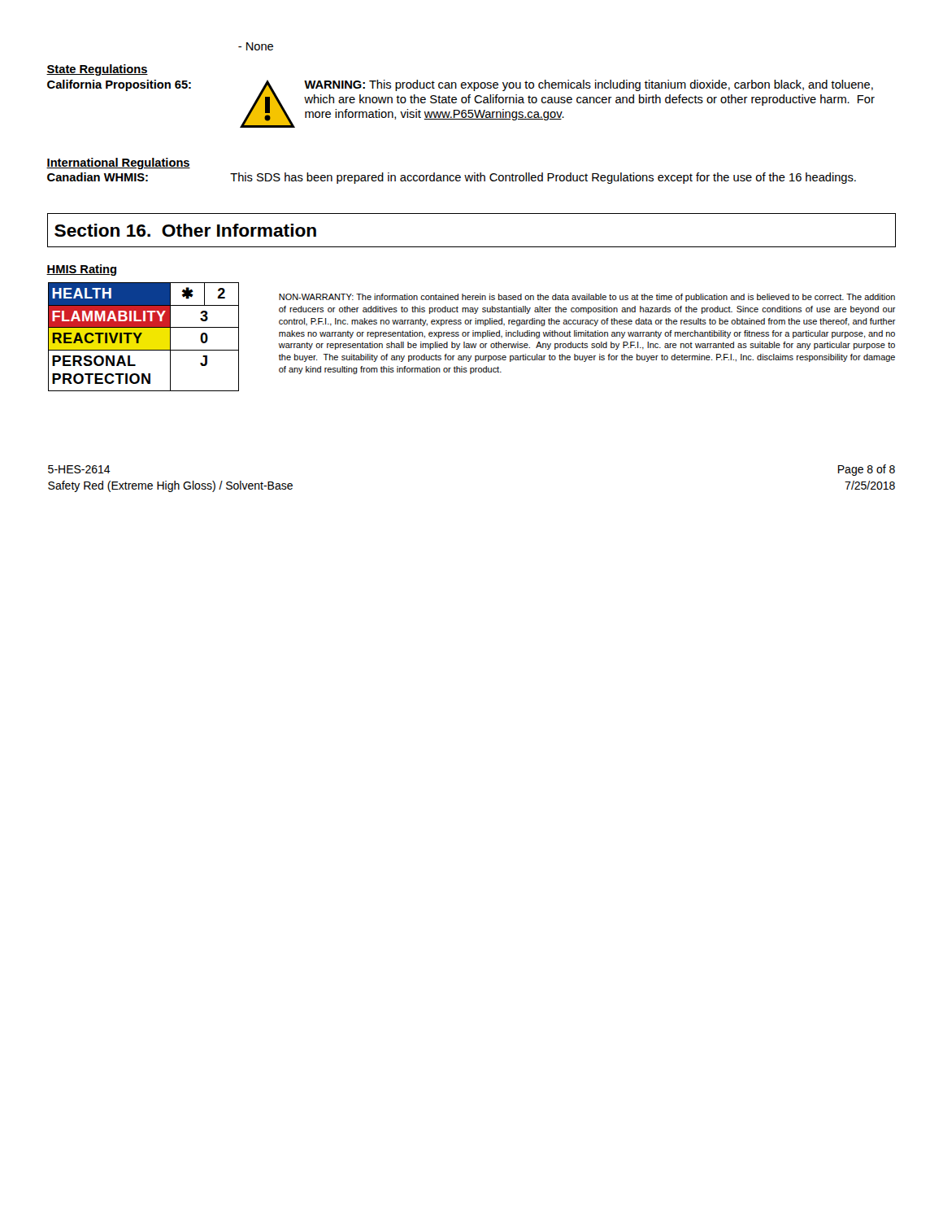- None
State Regulations
| California Proposition 65: | | WARNING: This product can expose you to chemicals including titanium dioxide, carbon black, and toluene, which are known to the State of California to cause cancer and birth defects or other reproductive harm. For more information, visit www.P65Warnings.ca.gov . |
International Regulations
| Canadian WHMIS: | This SDS has been prepared in accordance with Controlled Product Regulations except for the use of the 16 headings. |
Section 16. Other Information
HMIS Rating
| / HEALTH / ✱ / 2 / / FLAMMABILITY / 3 / / REACTIVITY / 0 / / PERSONAL PROTECTION / J / | NON-WARRANTY: The information contained herein is based on the data available to us at the time of publication and is believed to be correct. The addition of reducers or other additives to this product may substantially alter the composition and hazards of the product. Since conditions of use are beyond our control, P.F.I., Inc. makes no warranty, express or implied, regarding the accuracy of these data or the results to be obtained from the use thereof, and further makes no warranty or representation, express or implied, including without limitation any warranty of merchantibility or fitness for a particular purpose, and no warranty or representation shall be implied by law or otherwise. Any products sold by P.F.I., Inc. are not warranted as suitable for any particular purpose to the buyer. The suitability of any products for any purpose particular to the buyer is for the buyer to determine. P.F.I., Inc. disclaims responsibility for damage of any kind resulting from this information or this product. |
| 5-HES-2614 | Page 8 of 8 |
| Safety Red (Extreme High Gloss) / Solvent-Base | 7/25/2018 |